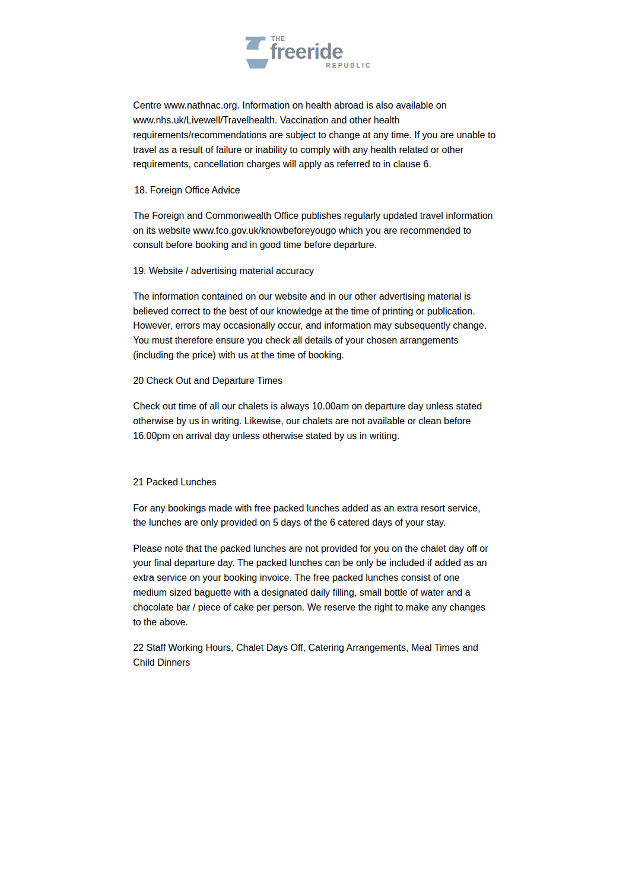Centre www.nathnac.org. Information on health abroad is also available on www.nhs.uk/Livewell/Travelhealth. Vaccination and other health requirements/recommendations are subject to change at any time. If you are unable to travel as a result of failure or inability to comply with any health related or other requirements, cancellation charges will apply as referred to in clause 6.
18. Foreign Office Advice
The Foreign and Commonwealth Office publishes regularly updated travel information on its website www.fco.gov.uk/knowbeforeyougo which you are recommended to consult before booking and in good time before departure.
19. Website / advertising material accuracy
The information contained on our website and in our other advertising material is believed correct to the best of our knowledge at the time of printing or publication. However, errors may occasionally occur, and information may subsequently change. You must therefore ensure you check all details of your chosen arrangements (including the price) with us at the time of booking.
20 Check Out and Departure Times
Check out time of all our chalets is always 10.00am on departure day unless stated otherwise by us in writing. Likewise, our chalets are not available or clean before 16.00pm on arrival day unless otherwise stated by us in writing.
21 Packed Lunches
For any bookings made with free packed lunches added as an extra resort service, the lunches are only provided on 5 days of the 6 catered days of your stay.
Please note that the packed lunches are not provided for you on the chalet day off or your final departure day. The packed lunches can be only be included if added as an extra service on your booking invoice. The free packed lunches consist of one medium sized baguette with a designated daily filling, small bottle of water and a chocolate bar / piece of cake per person. We reserve the right to make any changes to the above.
22 Staff Working Hours, Chalet Days Off, Catering Arrangements, Meal Times and Child Dinners